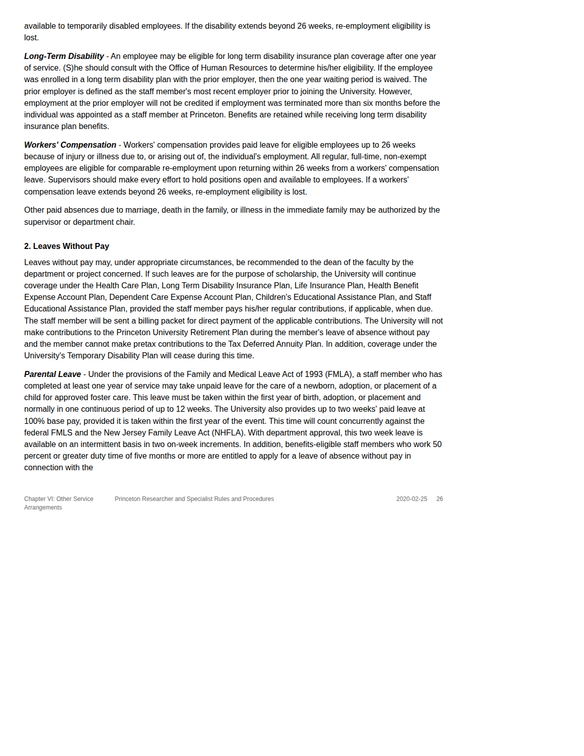available to temporarily disabled employees. If the disability extends beyond 26 weeks, re-employment eligibility is lost.
Long-Term Disability - An employee may be eligible for long term disability insurance plan coverage after one year of service. (S)he should consult with the Office of Human Resources to determine his/her eligibility. If the employee was enrolled in a long term disability plan with the prior employer, then the one year waiting period is waived. The prior employer is defined as the staff member's most recent employer prior to joining the University. However, employment at the prior employer will not be credited if employment was terminated more than six months before the individual was appointed as a staff member at Princeton. Benefits are retained while receiving long term disability insurance plan benefits.
Workers' Compensation - Workers' compensation provides paid leave for eligible employees up to 26 weeks because of injury or illness due to, or arising out of, the individual's employment. All regular, full-time, non-exempt employees are eligible for comparable re-employment upon returning within 26 weeks from a workers' compensation leave. Supervisors should make every effort to hold positions open and available to employees. If a workers' compensation leave extends beyond 26 weeks, re-employment eligibility is lost.
Other paid absences due to marriage, death in the family, or illness in the immediate family may be authorized by the supervisor or department chair.
2. Leaves Without Pay
Leaves without pay may, under appropriate circumstances, be recommended to the dean of the faculty by the department or project concerned. If such leaves are for the purpose of scholarship, the University will continue coverage under the Health Care Plan, Long Term Disability Insurance Plan, Life Insurance Plan, Health Benefit Expense Account Plan, Dependent Care Expense Account Plan, Children's Educational Assistance Plan, and Staff Educational Assistance Plan, provided the staff member pays his/her regular contributions, if applicable, when due. The staff member will be sent a billing packet for direct payment of the applicable contributions. The University will not make contributions to the Princeton University Retirement Plan during the member's leave of absence without pay and the member cannot make pretax contributions to the Tax Deferred Annuity Plan. In addition, coverage under the University's Temporary Disability Plan will cease during this time.
Parental Leave - Under the provisions of the Family and Medical Leave Act of 1993 (FMLA), a staff member who has completed at least one year of service may take unpaid leave for the care of a newborn, adoption, or placement of a child for approved foster care. This leave must be taken within the first year of birth, adoption, or placement and normally in one continuous period of up to 12 weeks. The University also provides up to two weeks' paid leave at 100% base pay, provided it is taken within the first year of the event. This time will count concurrently against the federal FMLS and the New Jersey Family Leave Act (NHFLA). With department approval, this two week leave is available on an intermittent basis in two on-week increments. In addition, benefits-eligible staff members who work 50 percent or greater duty time of five months or more are entitled to apply for a leave of absence without pay in connection with the
Chapter VI: Other Service Arrangements
Princeton Researcher and Specialist Rules and Procedures
2020-02-2526